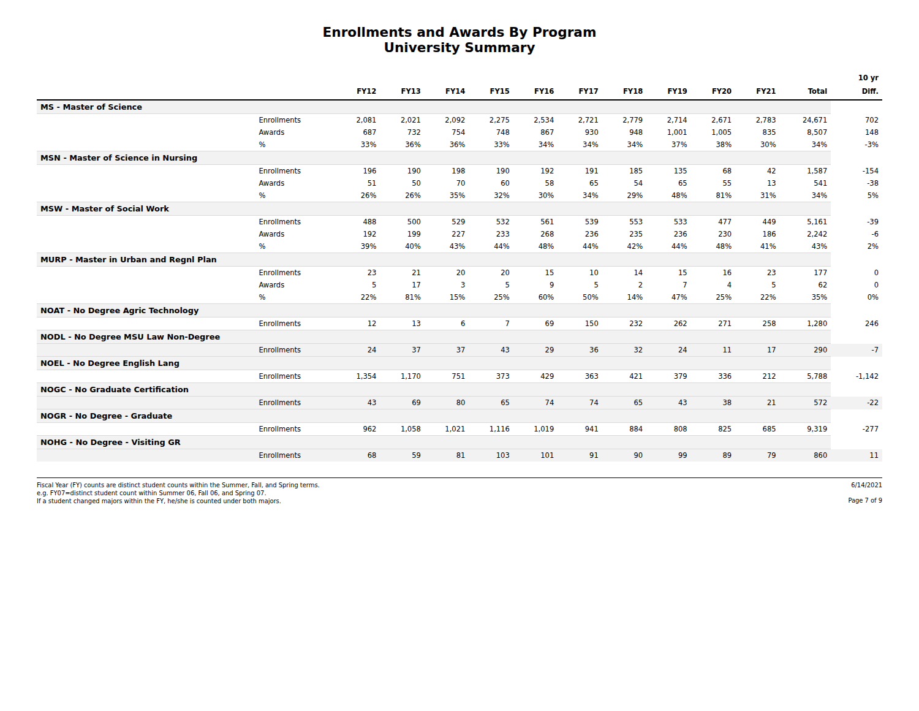Enrollments and Awards By Program
University Summary
| | | | | | | | | | | | | | 10 yr |
| --- | --- | --- | --- | --- | --- | --- | --- | --- | --- | --- | --- | --- | --- |
| | | FY12 | FY13 | FY14 | FY15 | FY16 | FY17 | FY18 | FY19 | FY20 | FY21 | Total | Diff. |
| MS - Master of Science |
| | Enrollments | 2,081 | 2,021 | 2,092 | 2,275 | 2,534 | 2,721 | 2,779 | 2,714 | 2,671 | 2,783 | 24,671 | 702 |
| | Awards | 687 | 732 | 754 | 748 | 867 | 930 | 948 | 1,001 | 1,005 | 835 | 8,507 | 148 |
| | % | 33% | 36% | 36% | 33% | 34% | 34% | 34% | 37% | 38% | 30% | 34% | -3% |
| MSN - Master of Science in Nursing |
| | Enrollments | 196 | 190 | 198 | 190 | 192 | 191 | 185 | 135 | 68 | 42 | 1,587 | -154 |
| | Awards | 51 | 50 | 70 | 60 | 58 | 65 | 54 | 65 | 55 | 13 | 541 | -38 |
| | % | 26% | 26% | 35% | 32% | 30% | 34% | 29% | 48% | 81% | 31% | 34% | 5% |
| MSW - Master of Social Work |
| | Enrollments | 488 | 500 | 529 | 532 | 561 | 539 | 553 | 533 | 477 | 449 | 5,161 | -39 |
| | Awards | 192 | 199 | 227 | 233 | 268 | 236 | 235 | 236 | 230 | 186 | 2,242 | -6 |
| | % | 39% | 40% | 43% | 44% | 48% | 44% | 42% | 44% | 48% | 41% | 43% | 2% |
| MURP - Master in Urban and Regnl Plan |
| | Enrollments | 23 | 21 | 20 | 20 | 15 | 10 | 14 | 15 | 16 | 23 | 177 | 0 |
| | Awards | 5 | 17 | 3 | 5 | 9 | 5 | 2 | 7 | 4 | 5 | 62 | 0 |
| | % | 22% | 81% | 15% | 25% | 60% | 50% | 14% | 47% | 25% | 22% | 35% | 0% |
| NOAT - No Degree Agric Technology |
| | Enrollments | 12 | 13 | 6 | 7 | 69 | 150 | 232 | 262 | 271 | 258 | 1,280 | 246 |
| NODL - No Degree MSU Law Non-Degree |
| | Enrollments | 24 | 37 | 37 | 43 | 29 | 36 | 32 | 24 | 11 | 17 | 290 | -7 |
| NOEL - No Degree English Lang |
| | Enrollments | 1,354 | 1,170 | 751 | 373 | 429 | 363 | 421 | 379 | 336 | 212 | 5,788 | -1,142 |
| NOGC - No Graduate Certification |
| | Enrollments | 43 | 69 | 80 | 65 | 74 | 74 | 65 | 43 | 38 | 21 | 572 | -22 |
| NOGR - No Degree - Graduate |
| | Enrollments | 962 | 1,058 | 1,021 | 1,116 | 1,019 | 941 | 884 | 808 | 825 | 685 | 9,319 | -277 |
| NOHG - No Degree - Visiting GR |
| | Enrollments | 68 | 59 | 81 | 103 | 101 | 91 | 90 | 99 | 89 | 79 | 860 | 11 |
Fiscal Year (FY) counts are distinct student counts within the Summer, Fall, and Spring terms.
e.g. FY07=distinct student count within Summer 06, Fall 06, and Spring 07.
If a student changed majors within the FY, he/she is counted under both majors.
6/14/2021
Page 7 of 9